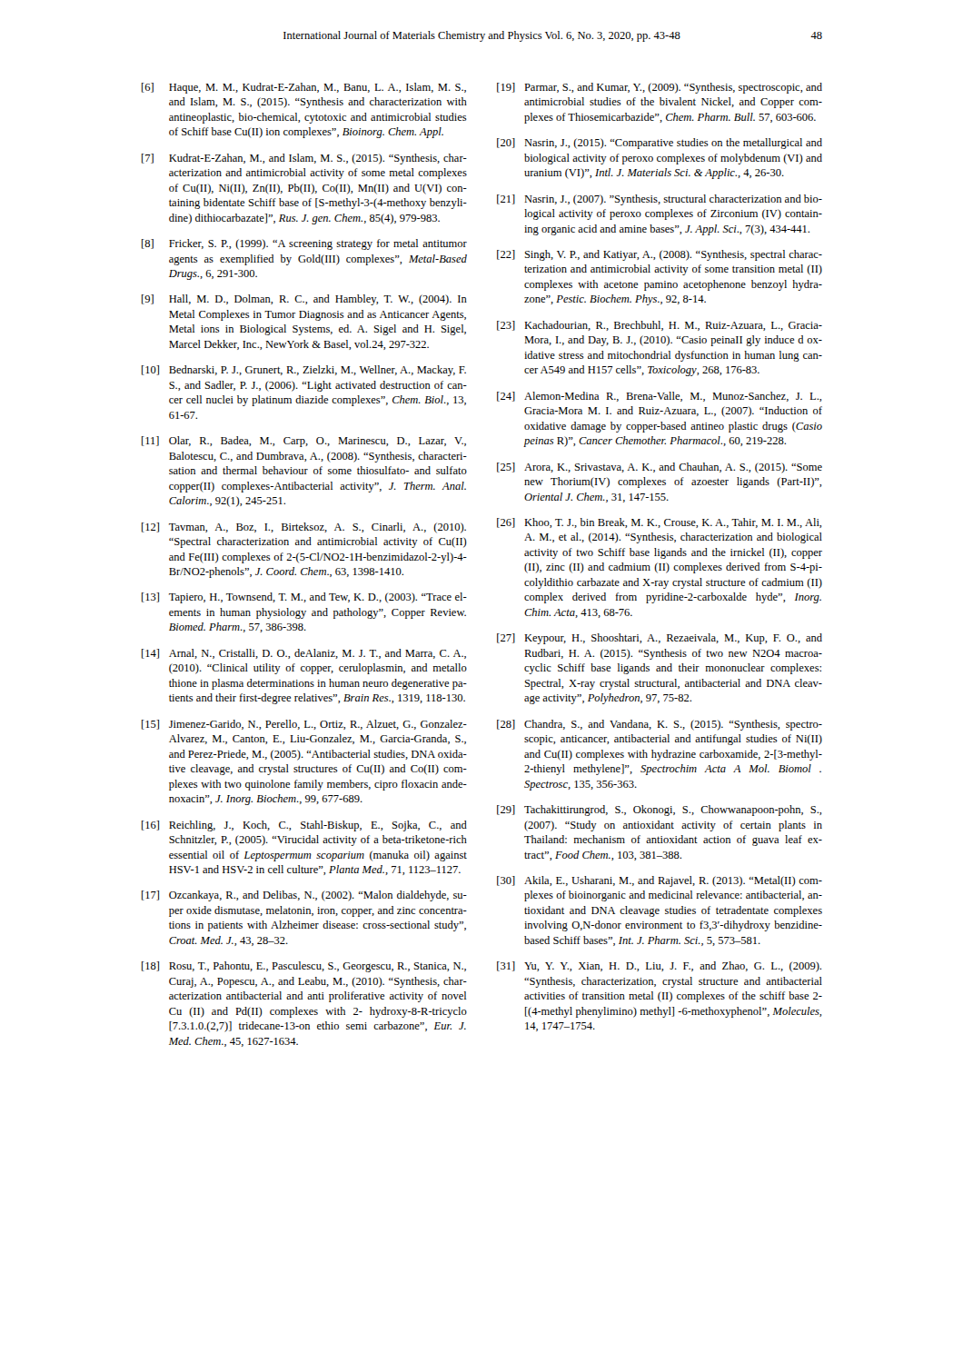International Journal of Materials Chemistry and Physics Vol. 6, No. 3, 2020, pp. 43-48 48
[6] Haque, M. M., Kudrat-E-Zahan, M., Banu, L. A., Islam, M. S., and Islam, M. S., (2015). “Synthesis and characterization with antineoplastic, bio-chemical, cytotoxic and antimicrobial studies of Schiff base Cu(II) ion complexes”, Bioinorg. Chem. Appl.
[7] Kudrat-E-Zahan, M., and Islam, M. S., (2015). “Synthesis, characterization and antimicrobial activity of some metal complexes of Cu(II), Ni(II), Zn(II), Pb(II), Co(II), Mn(II) and U(VI) containing bidentate Schiff base of [S-methyl-3-(4-methoxy benzylidine) dithiocarbazate]”, Rus. J. gen. Chem., 85(4), 979-983.
[8] Fricker, S. P., (1999). “A screening strategy for metal antitumor agents as exemplified by Gold(III) complexes”, Metal-Based Drugs., 6, 291-300.
[9] Hall, M. D., Dolman, R. C., and Hambley, T. W., (2004). In Metal Complexes in Tumor Diagnosis and as Anticancer Agents, Metal ions in Biological Systems, ed. A. Sigel and H. Sigel, Marcel Dekker, Inc., NewYork & Basel, vol.24, 297-322.
[10] Bednarski, P. J., Grunert, R., Zielzki, M., Wellner, A., Mackay, F. S., and Sadler, P. J., (2006). “Light activated destruction of cancer cell nuclei by platinum diazide complexes”, Chem. Biol., 13, 61-67.
[11] Olar, R., Badea, M., Carp, O., Marinescu, D., Lazar, V., Balotescu, C., and Dumbrava, A., (2008). “Synthesis, characterisation and thermal behaviour of some thiosulfato- and sulfato copper(II) complexes-Antibacterial activity”, J. Therm. Anal. Calorim., 92(1), 245-251.
[12] Tavman, A., Boz, I., Birteksoz, A. S., Cinarli, A., (2010). “Spectral characterization and antimicrobial activity of Cu(II) and Fe(III) complexes of 2-(5-Cl/NO2-1H-benzimidazol-2-yl)-4-Br/NO2-phenols”, J. Coord. Chem., 63, 1398-1410.
[13] Tapiero, H., Townsend, T. M., and Tew, K. D., (2003). “Trace elements in human physiology and pathology”, Copper Review. Biomed. Pharm., 57, 386-398.
[14] Arnal, N., Cristalli, D. O., deAlaniz, M. J. T., and Marra, C. A., (2010). “Clinical utility of copper, ceruloplasmin, and metallo thione in plasma determinations in human neuro degenerative patients and their first-degree relatives”, Brain Res., 1319, 118-130.
[15] Jimenez-Garido, N., Perello, L., Ortiz, R., Alzuet, G., Gonzalez-Alvarez, M., Canton, E., Liu-Gonzalez, M., Garcia-Granda, S., and Perez-Priede, M., (2005). “Antibacterial studies, DNA oxidative cleavage, and crystal structures of Cu(II) and Co(II) complexes with two quinolone family members, cipro floxacin andenoxacin”, J. Inorg. Biochem., 99, 677-689.
[16] Reichling, J., Koch, C., Stahl-Biskup, E., Sojka, C., and Schnitzler, P., (2005). “Virucidal activity of a beta-triketone-rich essential oil of Leptospermum scoparium (manuka oil) against HSV-1 and HSV-2 in cell culture”, Planta Med., 71, 1123–1127.
[17] Ozcankaya, R., and Delibas, N., (2002). “Malon dialdehyde, super oxide dismutase, melatonin, iron, copper, and zinc concentrations in patients with Alzheimer disease: cross-sectional study”, Croat. Med. J., 43, 28–32.
[18] Rosu, T., Pahontu, E., Pasculescu, S., Georgescu, R., Stanica, N., Curaj, A., Popescu, A., and Leabu, M., (2010). “Synthesis, characterization antibacterial and anti proliferative activity of novel Cu (II) and Pd(II) complexes with 2- hydroxy-8-R-tricyclo [7.3.1.0.(2,7)] tridecane-13-on ethio semi carbazone”, Eur. J. Med. Chem., 45, 1627-1634.
[19] Parmar, S., and Kumar, Y., (2009). “Synthesis, spectroscopic, and antimicrobial studies of the bivalent Nickel, and Copper complexes of Thiosemicarbazide”, Chem. Pharm. Bull. 57, 603-606.
[20] Nasrin, J., (2015). “Comparative studies on the metallurgical and biological activity of peroxo complexes of molybdenum (VI) and uranium (VI)”, Intl. J. Materials Sci. & Applic., 4, 26-30.
[21] Nasrin, J., (2007). ”Synthesis, structural characterization and biological activity of peroxo complexes of Zirconium (IV) containing organic acid and amine bases”, J. Appl. Sci., 7(3), 434-441.
[22] Singh, V. P., and Katiyar, A., (2008). “Synthesis, spectral characterization and antimicrobial activity of some transition metal (II) complexes with acetone pamino acetophenone benzoyl hydrazone”, Pestic. Biochem. Phys., 92, 8-14.
[23] Kachadourian, R., Brechbuhl, H. M., Ruiz-Azuara, L., Gracia-Mora, I., and Day, B. J., (2010). “Casio peinaII gly induce d oxidative stress and mitochondrial dysfunction in human lung cancer A549 and H157 cells”, Toxicology, 268, 176-83.
[24] Alemon-Medina R., Brena-Valle, M., Munoz-Sanchez, J. L., Gracia-Mora M. I. and Ruiz-Azuara, L., (2007). “Induction of oxidative damage by copper-based antineo plastic drugs (Casio peinas R)”, Cancer Chemother. Pharmacol., 60, 219-228.
[25] Arora, K., Srivastava, A. K., and Chauhan, A. S., (2015). “Some new Thorium(IV) complexes of azoester ligands (Part-II)”, Oriental J. Chem., 31, 147-155.
[26] Khoo, T. J., bin Break, M. K., Crouse, K. A., Tahir, M. I. M., Ali, A. M., et al., (2014). “Synthesis, characterization and biological activity of two Schiff base ligands and the irnickel (II), copper (II), zinc (II) and cadmium (II) complexes derived from S-4-picolyldithio carbazate and X-ray crystal structure of cadmium (II) complex derived from pyridine-2-carboxalde hyde”, Inorg. Chim. Acta, 413, 68-76.
[27] Keypour, H., Shooshtari, A., Rezaeivala, M., Kup, F. O., and Rudbari, H. A. (2015). “Synthesis of two new N2O4 macroacyclic Schiff base ligands and their mononuclear complexes: Spectral, X-ray crystal structural, antibacterial and DNA cleavage activity”, Polyhedron, 97, 75-82.
[28] Chandra, S., and Vandana, K. S., (2015). “Synthesis, spectroscopic, anticancer, antibacterial and antifungal studies of Ni(II) and Cu(II) complexes with hydrazine carboxamide, 2-[3-methyl-2-thienyl methylene]”, Spectrochim Acta A Mol. Biomol . Spectrosc, 135, 356-363.
[29] Tachakittirungrod, S., Okonogi, S., Chowwanapoon-pohn, S., (2007). “Study on antioxidant activity of certain plants in Thailand: mechanism of antioxidant action of guava leaf extract”, Food Chem., 103, 381–388.
[30] Akila, E., Usharani, M., and Rajavel, R. (2013). “Metal(II) complexes of bioinorganic and medicinal relevance: antibacterial, antioxidant and DNA cleavage studies of tetradentate complexes involving O,N-donor environment to f3,3′-dihydroxy benzidine-based Schiff bases”, Int. J. Pharm. Sci., 5, 573–581.
[31] Yu, Y. Y., Xian, H. D., Liu, J. F., and Zhao, G. L., (2009). “Synthesis, characterization, crystal structure and antibacterial activities of transition metal (II) complexes of the schiff base 2-[(4-methyl phenylimino) methyl] -6-methoxyphenol”, Molecules, 14, 1747–1754.